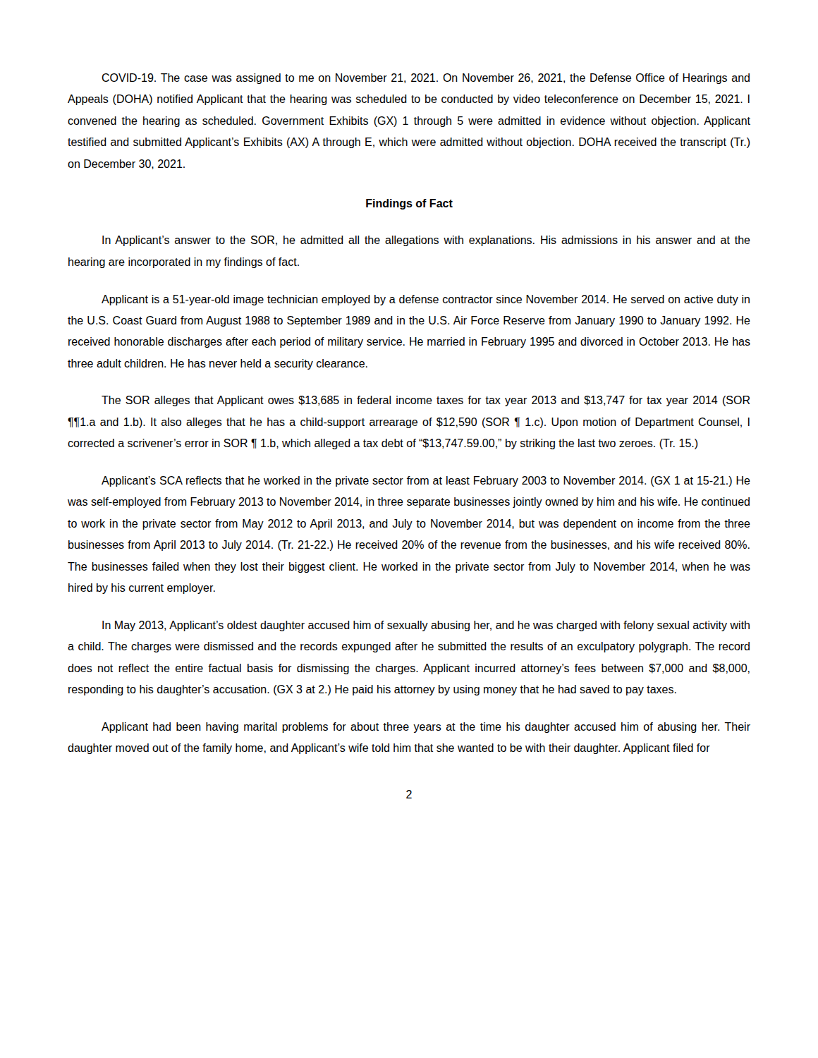COVID-19. The case was assigned to me on November 21, 2021. On November 26, 2021, the Defense Office of Hearings and Appeals (DOHA) notified Applicant that the hearing was scheduled to be conducted by video teleconference on December 15, 2021. I convened the hearing as scheduled. Government Exhibits (GX) 1 through 5 were admitted in evidence without objection. Applicant testified and submitted Applicant’s Exhibits (AX) A through E, which were admitted without objection. DOHA received the transcript (Tr.) on December 30, 2021.
Findings of Fact
In Applicant’s answer to the SOR, he admitted all the allegations with explanations. His admissions in his answer and at the hearing are incorporated in my findings of fact.
Applicant is a 51-year-old image technician employed by a defense contractor since November 2014. He served on active duty in the U.S. Coast Guard from August 1988 to September 1989 and in the U.S. Air Force Reserve from January 1990 to January 1992. He received honorable discharges after each period of military service. He married in February 1995 and divorced in October 2013. He has three adult children. He has never held a security clearance.
The SOR alleges that Applicant owes $13,685 in federal income taxes for tax year 2013 and $13,747 for tax year 2014 (SOR ¶¶1.a and 1.b). It also alleges that he has a child-support arrearage of $12,590 (SOR ¶ 1.c). Upon motion of Department Counsel, I corrected a scrivener’s error in SOR ¶ 1.b, which alleged a tax debt of “$13,747.59.00,” by striking the last two zeroes. (Tr. 15.)
Applicant’s SCA reflects that he worked in the private sector from at least February 2003 to November 2014. (GX 1 at 15-21.) He was self-employed from February 2013 to November 2014, in three separate businesses jointly owned by him and his wife. He continued to work in the private sector from May 2012 to April 2013, and July to November 2014, but was dependent on income from the three businesses from April 2013 to July 2014. (Tr. 21-22.) He received 20% of the revenue from the businesses, and his wife received 80%. The businesses failed when they lost their biggest client. He worked in the private sector from July to November 2014, when he was hired by his current employer.
In May 2013, Applicant’s oldest daughter accused him of sexually abusing her, and he was charged with felony sexual activity with a child. The charges were dismissed and the records expunged after he submitted the results of an exculpatory polygraph. The record does not reflect the entire factual basis for dismissing the charges. Applicant incurred attorney’s fees between $7,000 and $8,000, responding to his daughter’s accusation. (GX 3 at 2.) He paid his attorney by using money that he had saved to pay taxes.
Applicant had been having marital problems for about three years at the time his daughter accused him of abusing her. Their daughter moved out of the family home, and Applicant’s wife told him that she wanted to be with their daughter. Applicant filed for
2